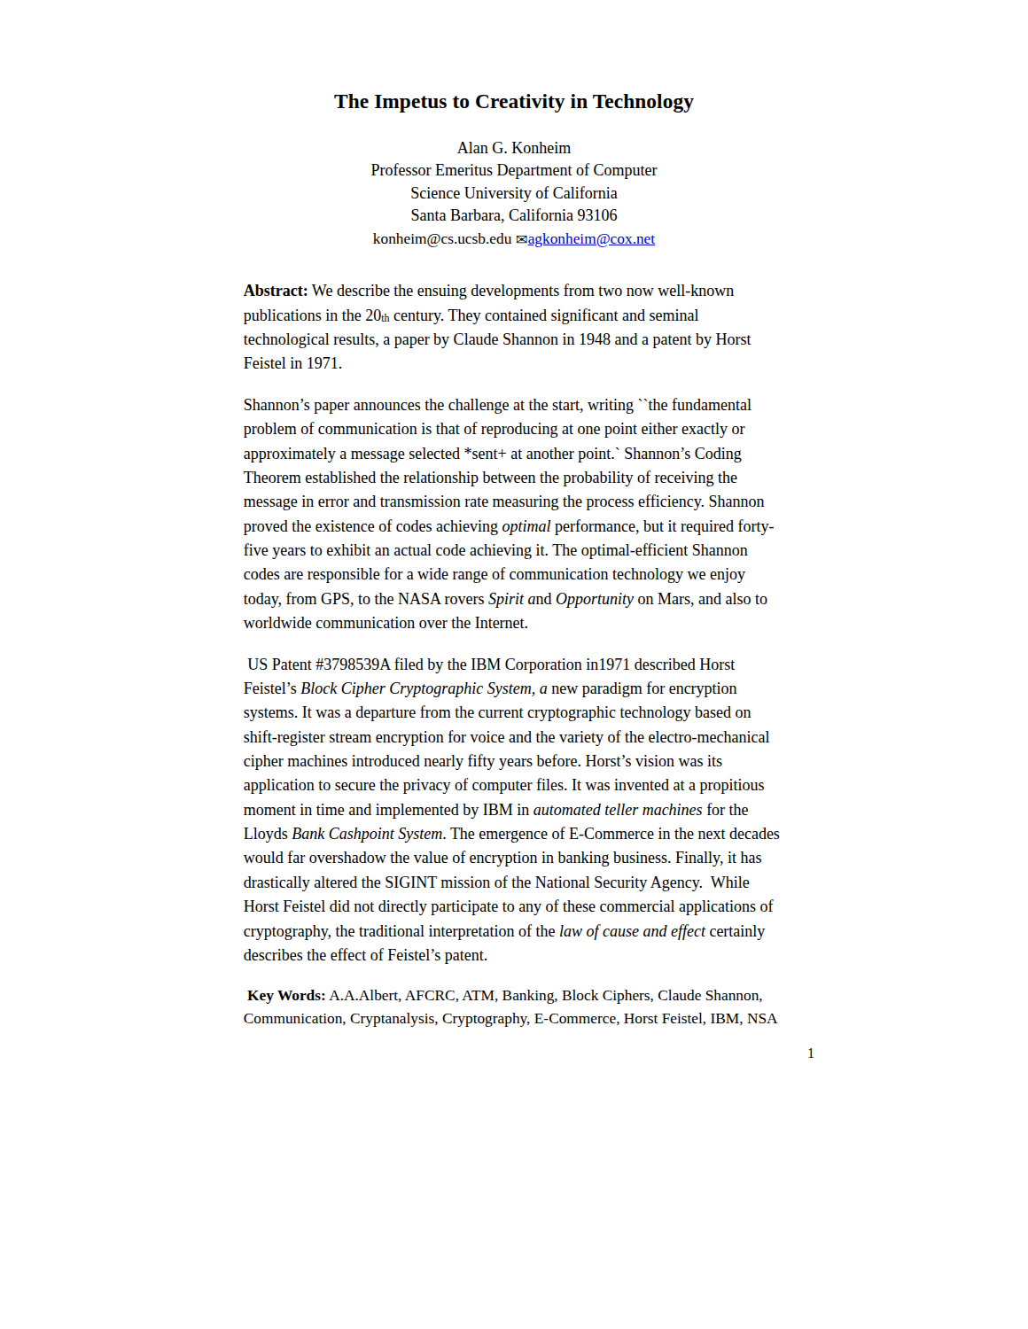The Impetus to Creativity in Technology
Alan G. Konheim
Professor Emeritus Department of Computer
Science University of California
Santa Barbara, California 93106
konheim@cs.ucsb.edu ✉agkonheim@cox.net
Abstract: We describe the ensuing developments from two now well-known publications in the 20th century. They contained significant and seminal technological results, a paper by Claude Shannon in 1948 and a patent by Horst Feistel in 1971.
Shannon’s paper announces the challenge at the start, writing ``the fundamental problem of communication is that of reproducing at one point either exactly or approximately a message selected *sent+ at another point.` Shannon’s Coding Theorem established the relationship between the probability of receiving the message in error and transmission rate measuring the process efficiency. Shannon proved the existence of codes achieving optimal performance, but it required forty-five years to exhibit an actual code achieving it. The optimal-efficient Shannon codes are responsible for a wide range of communication technology we enjoy today, from GPS, to the NASA rovers Spirit and Opportunity on Mars, and also to worldwide communication over the Internet.
US Patent #3798539A filed by the IBM Corporation in1971 described Horst Feistel’s Block Cipher Cryptographic System, a new paradigm for encryption systems. It was a departure from the current cryptographic technology based on shift-register stream encryption for voice and the variety of the electro-mechanical cipher machines introduced nearly fifty years before. Horst’s vision was its application to secure the privacy of computer files. It was invented at a propitious moment in time and implemented by IBM in automated teller machines for the Lloyds Bank Cashpoint System. The emergence of E-Commerce in the next decades would far overshadow the value of encryption in banking business. Finally, it has drastically altered the SIGINT mission of the National Security Agency. While Horst Feistel did not directly participate to any of these commercial applications of cryptography, the traditional interpretation of the law of cause and effect certainly describes the effect of Feistel’s patent.
Key Words: A.A.Albert, AFCRC, ATM, Banking, Block Ciphers, Claude Shannon, Communication, Cryptanalysis, Cryptography, E-Commerce, Horst Feistel, IBM, NSA
1